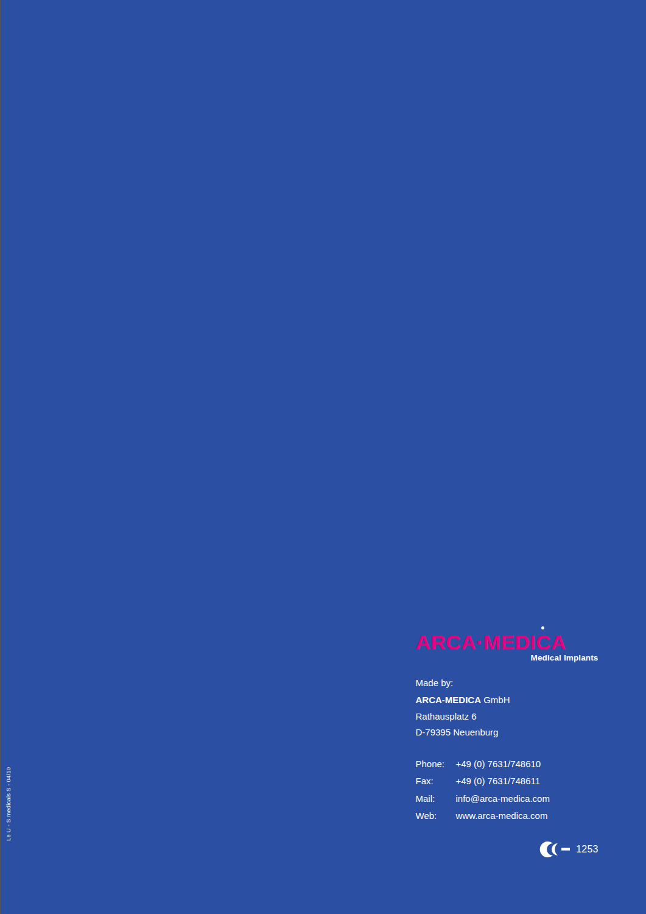Le U - S medicals S - 04/10
ARCA·MEDICA
Medical Implants
Made by:
ARCA-MEDICA GmbH
Rathausplatz 6
D-79395 Neuenburg
| Phone: | +49 (0) 7631/748610 |
| Fax: | +49 (0) 7631/748611 |
| Mail: | info@arca-medica.com |
| Web: | www.arca-medica.com |
1253